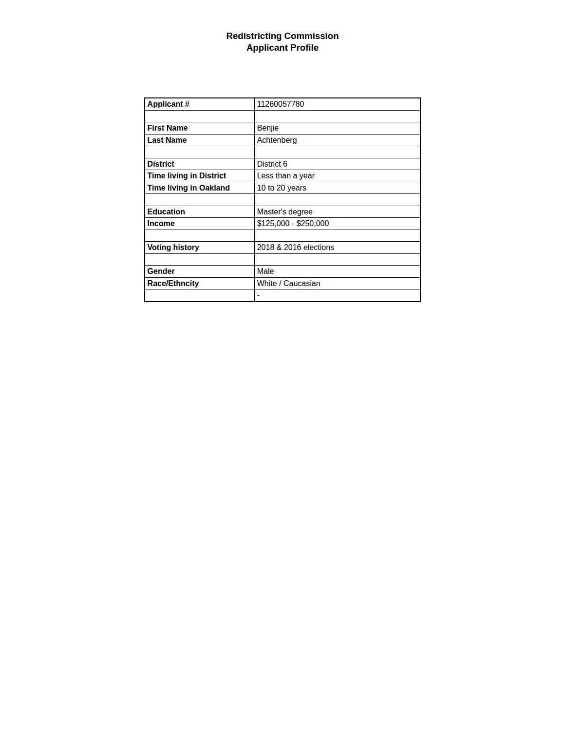Redistricting CommissionApplicant Profile
| Applicant # | 11260057780 |
| First Name | Benjie |
| Last Name | Achtenberg |
| District | District 6 |
| Time living in District | Less than a year |
| Time living in Oakland | 10 to 20 years |
| Education | Master's degree |
| Income | $125,000 - $250,000 |
| Voting history | 2018 & 2016 elections |
| Gender | Male |
| Race/Ethncity | White / Caucasian |
| | - |